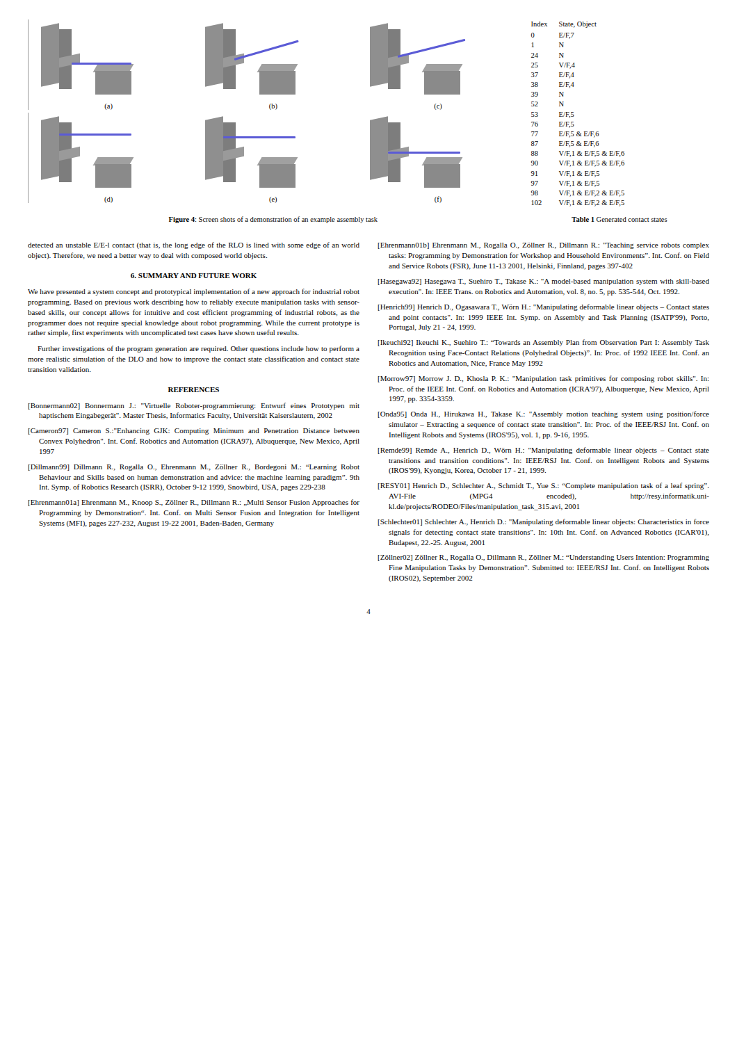(a)
(b)
(c)
(d)
(e)
(f)
| Index | State, Object |
| --- | --- |
| 0 | E/F,7 |
| 1 | N |
| 24 | N |
| 25 | V/F,4 |
| 37 | E/F,4 |
| 38 | E/F,4 |
| 39 | N |
| 52 | N |
| 53 | E/F,5 |
| 76 | E/F,5 |
| 77 | E/F,5 & E/F,6 |
| 87 | E/F,5 & E/F,6 |
| 88 | V/F,1 & E/F,5 & E/F,6 |
| 90 | V/F,1 & E/F,5 & E/F,6 |
| 91 | V/F,1 & E/F,5 |
| 97 | V/F,1 & E/F,5 |
| 98 | V/F,1 & E/F,2 & E/F,5 |
| 102 | V/F,1 & E/F,2 & E/F,5 |
Figure 4: Screen shots of a demonstration of an example assembly task
Table 1 Generated contact states
detected an unstable E/E-l contact (that is, the long edge of the RLO is lined with some edge of an world object). Therefore, we need a better way to deal with composed world objects.
6. SUMMARY AND FUTURE WORK
We have presented a system concept and prototypical implementation of a new approach for industrial robot programming. Based on previous work describing how to reliably execute manipulation tasks with sensor-based skills, our concept allows for intuitive and cost efficient programming of industrial robots, as the programmer does not require special knowledge about robot programming. While the current prototype is rather simple, first experiments with uncomplicated test cases have shown useful results.
Further investigations of the program generation are required. Other questions include how to perform a more realistic simulation of the DLO and how to improve the contact state classification and contact state transition validation.
REFERENCES
[Bonnermann02] Bonnermann J.: "Virtuelle Roboter-programmierung: Entwurf eines Prototypen mit haptischem Eingabegerät". Master Thesis, Informatics Faculty, Universität Kaiserslautern, 2002
[Cameron97] Cameron S.:"Enhancing GJK: Computing Minimum and Penetration Distance between Convex Polyhedron". Int. Conf. Robotics and Automation (ICRA97), Albuquerque, New Mexico, April 1997
[Dillmann99] Dillmann R., Rogalla O., Ehrenmann M., Zöllner R., Bordegoni M.: “Learning Robot Behaviour and Skills based on human demonstration and advice: the machine learning paradigm”. 9th Int. Symp. of Robotics Research (ISRR), October 9-12 1999, Snowbird, USA, pages 229-238
[Ehrenmann01a] Ehrenmann M., Knoop S., Zöllner R., Dillmann R.: „Multi Sensor Fusion Approaches for Programming by Demonstration“. Int. Conf. on Multi Sensor Fusion and Integration for Intelligent Systems (MFI), pages 227-232, August 19-22 2001, Baden-Baden, Germany
[Ehrenmann01b] Ehrenmann M., Rogalla O., Zöllner R., Dillmann R.: "Teaching service robots complex tasks: Programming by Demonstration for Workshop and Household Environments”. Int. Conf. on Field and Service Robots (FSR), June 11-13 2001, Helsinki, Finnland, pages 397-402
[Hasegawa92] Hasegawa T., Suehiro T., Takase K.: "A model-based manipulation system with skill-based execution". In: IEEE Trans. on Robotics and Automation, vol. 8, no. 5, pp. 535-544, Oct. 1992.
[Henrich99] Henrich D., Ogasawara T., Wörn H.: "Manipulating deformable linear objects – Contact states and point contacts". In: 1999 IEEE Int. Symp. on Assembly and Task Planning (ISATP'99), Porto, Portugal, July 21 - 24, 1999.
[Ikeuchi92] Ikeuchi K., Suehiro T.: “Towards an Assembly Plan from Observation Part I: Assembly Task Recognition using Face-Contact Relations (Polyhedral Objects)”. In: Proc. of 1992 IEEE Int. Conf. an Robotics and Automation, Nice, France May 1992
[Morrow97] Morrow J. D., Khosla P. K.: "Manipulation task primitives for composing robot skills". In: Proc. of the IEEE Int. Conf. on Robotics and Automation (ICRA'97), Albuquerque, New Mexico, April 1997, pp. 3354-3359.
[Onda95] Onda H., Hirukawa H., Takase K.: "Assembly motion teaching system using position/force simulator – Extracting a sequence of contact state transition". In: Proc. of the IEEE/RSJ Int. Conf. on Intelligent Robots and Systems (IROS'95), vol. 1, pp. 9-16, 1995.
[Remde99] Remde A., Henrich D., Wörn H.: "Manipulating deformable linear objects – Contact state transitions and transition conditions". In: IEEE/RSJ Int. Conf. on Intelligent Robots and Systems (IROS'99), Kyongju, Korea, October 17 - 21, 1999.
[RESY01] Henrich D., Schlechter A., Schmidt T., Yue S.: “Complete manipulation task of a leaf spring”. AVI-File (MPG4 encoded), http://resy.informatik.uni-kl.de/projects/RODEO/Files/manipulation_task_315.avi, 2001
[Schlechter01] Schlechter A., Henrich D.: "Manipulating deformable linear objects: Characteristics in force signals for detecting contact state transitions". In: 10th Int. Conf. on Advanced Robotics (ICAR'01), Budapest, 22.-25. August, 2001
[Zöllner02] Zöllner R., Rogalla O., Dillmann R., Zöllner M.: “Understanding Users Intention: Programming Fine Manipulation Tasks by Demonstration”. Submitted to: IEEE/RSJ Int. Conf. on Intelligent Robots (IROS02), September 2002
4